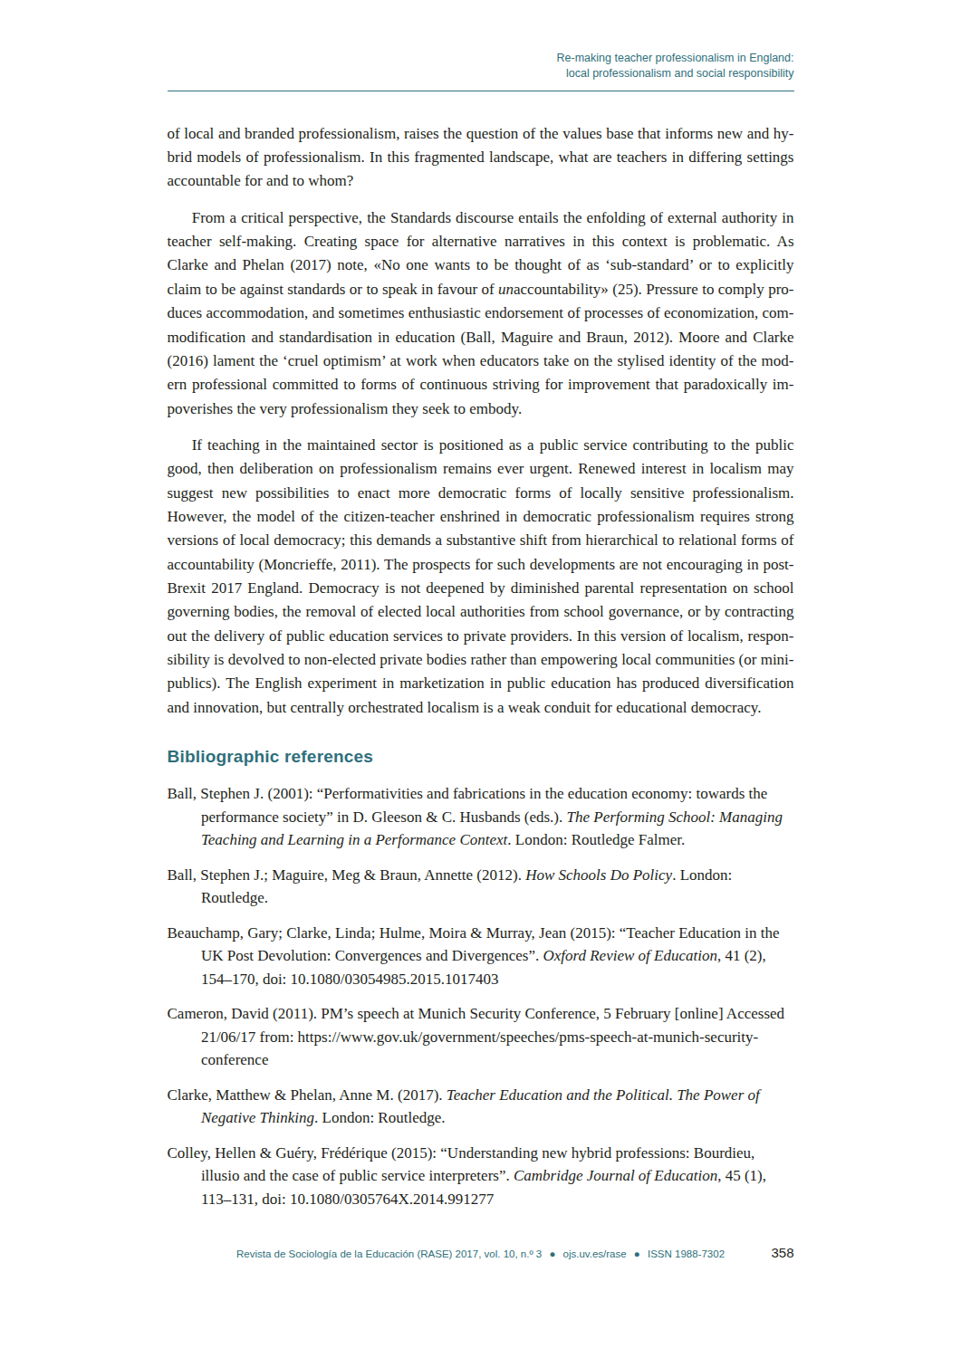Re-making teacher professionalism in England: local professionalism and social responsibility
of local and branded professionalism, raises the question of the values base that informs new and hybrid models of professionalism. In this fragmented landscape, what are teachers in differing settings accountable for and to whom?
From a critical perspective, the Standards discourse entails the enfolding of external authority in teacher self-making. Creating space for alternative narratives in this context is problematic. As Clarke and Phelan (2017) note, «No one wants to be thought of as ‘sub-standard’ or to explicitly claim to be against standards or to speak in favour of unaccountability» (25). Pressure to comply produces accommodation, and sometimes enthusiastic endorsement of processes of economization, commodification and standardisation in education (Ball, Maguire and Braun, 2012). Moore and Clarke (2016) lament the ‘cruel optimism’ at work when educators take on the stylised identity of the modern professional committed to forms of continuous striving for improvement that paradoxically impoverishes the very professionalism they seek to embody.
If teaching in the maintained sector is positioned as a public service contributing to the public good, then deliberation on professionalism remains ever urgent. Renewed interest in localism may suggest new possibilities to enact more democratic forms of locally sensitive professionalism. However, the model of the citizen-teacher enshrined in democratic professionalism requires strong versions of local democracy; this demands a substantive shift from hierarchical to relational forms of accountability (Moncrieffe, 2011). The prospects for such developments are not encouraging in post-Brexit 2017 England. Democracy is not deepened by diminished parental representation on school governing bodies, the removal of elected local authorities from school governance, or by contracting out the delivery of public education services to private providers. In this version of localism, responsibility is devolved to non-elected private bodies rather than empowering local communities (or mini-publics). The English experiment in marketization in public education has produced diversification and innovation, but centrally orchestrated localism is a weak conduit for educational democracy.
Bibliographic references
Ball, Stephen J. (2001): “Performativities and fabrications in the education economy: towards the performance society” in D. Gleeson & C. Husbands (eds.). The Performing School: Managing Teaching and Learning in a Performance Context. London: Routledge Falmer.
Ball, Stephen J.; Maguire, Meg & Braun, Annette (2012). How Schools Do Policy. London: Routledge.
Beauchamp, Gary; Clarke, Linda; Hulme, Moira & Murray, Jean (2015): “Teacher Education in the UK Post Devolution: Convergences and Divergences”. Oxford Review of Education, 41 (2), 154–170, doi: 10.1080/03054985.2015.1017403
Cameron, David (2011). PM’s speech at Munich Security Conference, 5 February [online] Accessed 21/06/17 from: https://www.gov.uk/government/speeches/pms-speech-at-munich-security-conference
Clarke, Matthew & Phelan, Anne M. (2017). Teacher Education and the Political. The Power of Negative Thinking. London: Routledge.
Colley, Hellen & Guéry, Frédérique (2015): “Understanding new hybrid professions: Bourdieu, illusio and the case of public service interpreters”. Cambridge Journal of Education, 45 (1), 113–131, doi: 10.1080/0305764X.2014.991277
Revista de Sociología de la Educación (RASE) 2017, vol. 10, n.º 3 ● ojs.uv.es/rase ● ISSN 1988-7302
358